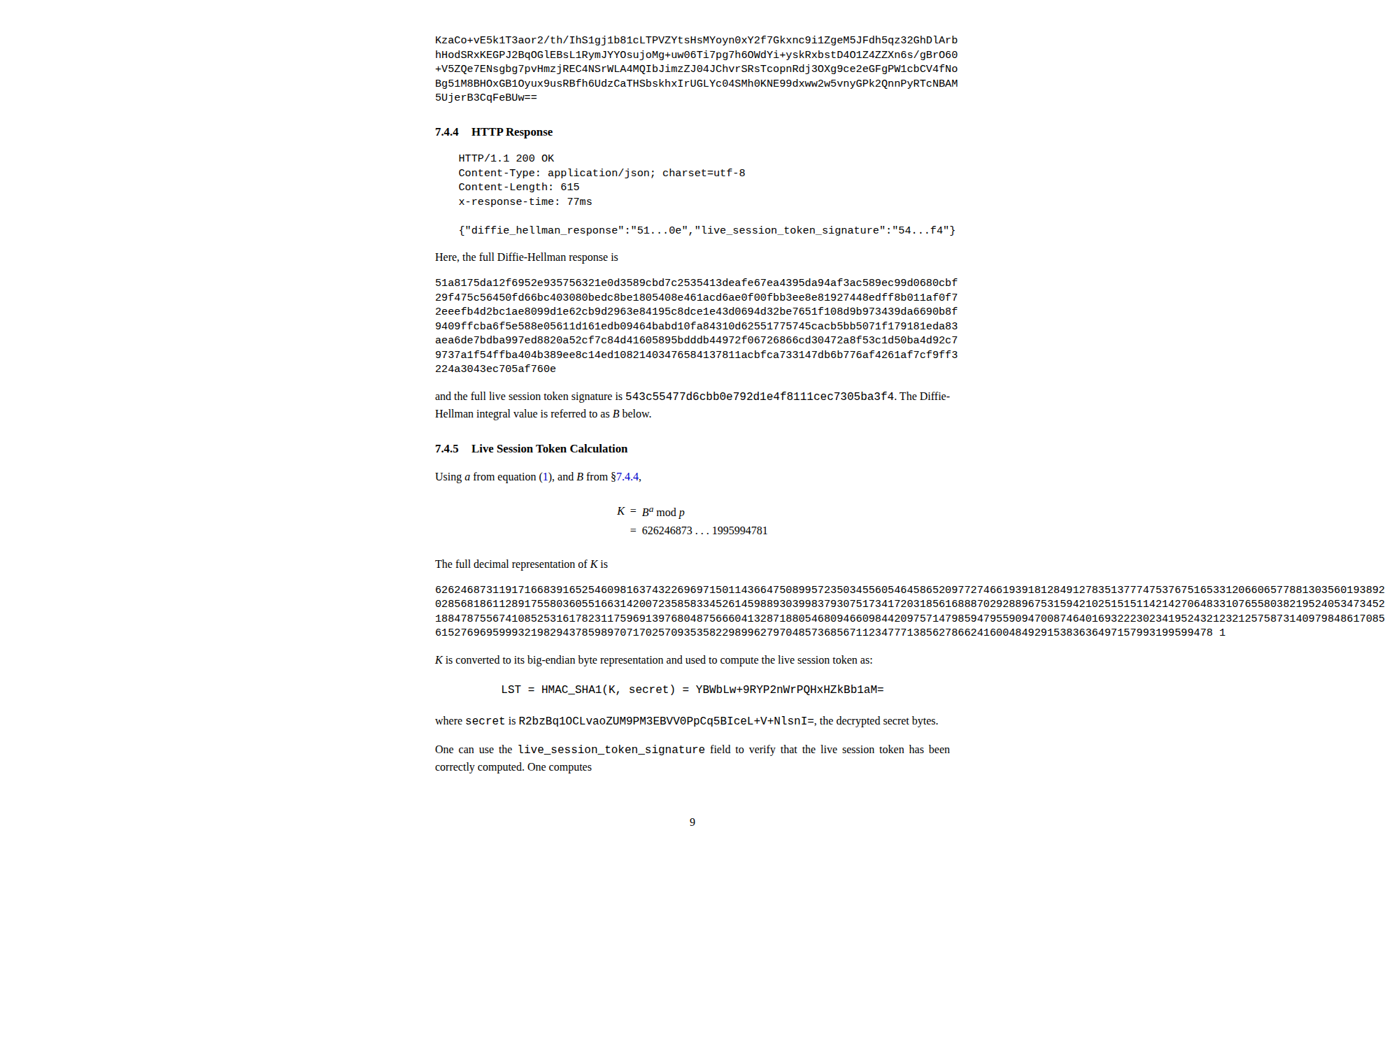KzaCo+vE5k1T3aor2/th/IhS1gj1b81cLTPVZYtsHsMYoyn0xY2f7Gkxnc9i1ZgeM5JFdh5qz32GhDlArb hHodSRxKEGPJ2BqOGlEBsL1RymJYYOsujoMg+uw06Ti7pg7h6OWdYi+yskRxbstD4O1Z4ZZXn6s/gBrO60 +V5ZQe7ENsgbg7pvHmzjREC4NSrWLA4MQIbJimzZJ04JChvrSRsTcopnRdj3OXg9ce2eGFgPW1cbCV4fNo Bg51M8BHOxGB1Oyux9usRBfh6UdzCaTHSbskhxIrUGLYc04SMh0KNE99dxww2w5vnyGPk2QnnPyRTcNBAM 5UjerB3CqFeBUw==
7.4.4 HTTP Response
HTTP/1.1 200 OK
Content-Type: application/json; charset=utf-8
Content-Length: 615
x-response-time: 77ms

{"diffie_hellman_response":"51...0e","live_session_token_signature":"54...f4"}
Here, the full Diffie-Hellman response is
51a8175da12f6952e935756321e0d3589cbd7c2535413deafe67ea4395da94af3ac589ec99d0680cbf 29f475c56450fd66bc403080bedc8be1805408e461acd6ae0f00fbb3ee8e81927448edff8b011af0f7 2eeefb4d2bc1ae8099d1e62cb9d2963e84195c8dce1e43d0694d32be7651f108d9b973439da6690b8f 9409ffcba6f5e588e05611d161edb09464babd10fa84310d62551775745cacb5bb5071f179181eda83 aea6de7bdba997ed8820a52cf7c84d41605895bdddb44972f06726866cd30472a8f53c1d50ba4d92c7 9737a1f54ffba404b389ee8c14ed10821403476584137811acbfca733147db6b776af4261af7cf9ff3 224a3043ec705af760e
and the full live session token signature is 543c55477d6cbb0e792d1e4f8111cec7305ba3f4. The Diffie-Hellman integral value is referred to as B below.
7.4.5 Live Session Token Calculation
Using a from equation (1), and B from §7.4.4,
| K | = | B a mod p |
| | = | 626246873 . . . 1995994781 |
The full decimal representation of K is
62624687311917166839165254609816374322696971501143664750899572350345560546458652097727466193918128491278351377747537675165331206606577881303560193892583906396297713 02856818611289175580360551663142007235858334526145988930399837930751734172031856168887029288967531594210251515114214270648331076558038219524053473452048253881320127 18847875567410852531617823117596913976804875666041328718805468094660984420975714798594795590947008746401693222302341952432123212575873140979848617085540126903548680 61527696959993219829437859897071702570935358229899627970485736856711234777138562786624160048492915383636497157993199599478 1
K is converted to its big-endian byte representation and used to compute the live session token as:
LST = HMAC_SHA1(K, secret) = YBWbLw+9RYP2nWrPQHxHZkBb1aM=
where secret is R2bzBq1OCLvaoZUM9PM3EBVV0PpCq5BIceL+V+NlsnI=, the decrypted secret bytes.
One can use the live_session_token_signature field to verify that the live session token has been correctly computed. One computes
9